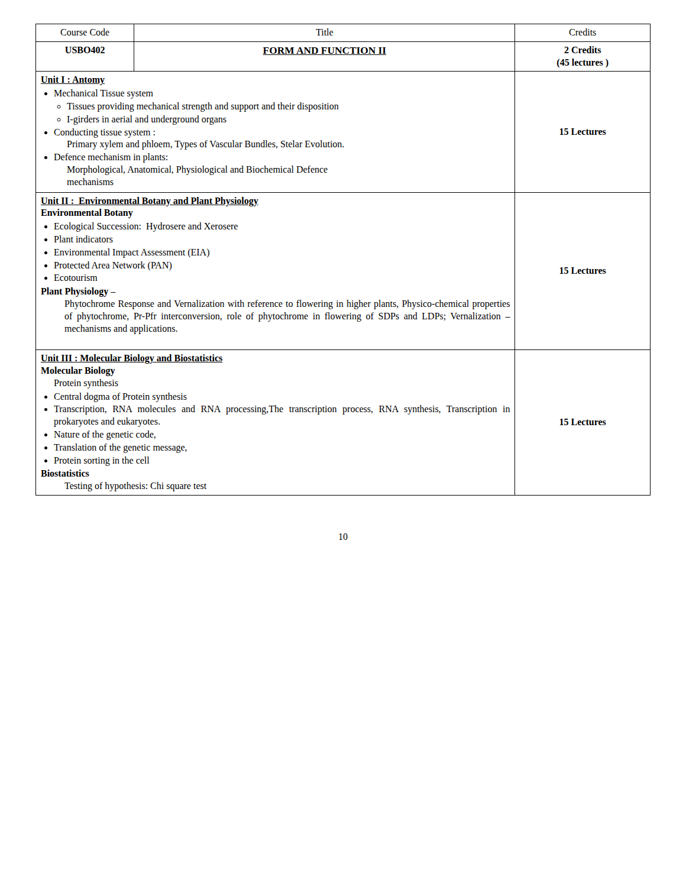| Course Code | Title | Credits |
| USBO402 | FORM AND FUNCTION II | 2 Credits (45 lectures ) |
| Unit I : Antomy Mechanical Tissue system Tissues providing mechanical strength and support and their disposition I-girders in aerial and underground organs Conducting tissue system : Primary xylem and phloem, Types of Vascular Bundles, Stelar Evolution. Defence mechanism in plants: Morphological, Anatomical, Physiological and Biochemical Defence mechanisms | 15 Lectures |
| Unit II : Environmental Botany and Plant Physiology Environmental Botany Ecological Succession: Hydrosere and Xerosere Plant indicators Environmental Impact Assessment (EIA) Protected Area Network (PAN) Ecotourism Plant Physiology – Phytochrome Response and Vernalization with reference to flowering in higher plants, Physico-chemical properties of phytochrome, Pr-Pfr interconversion, role of phytochrome in flowering of SDPs and LDPs; Vernalization – mechanisms and applications. | 15 Lectures |
| Unit III : Molecular Biology and Biostatistics Molecular Biology Protein synthesis Central dogma of Protein synthesis Transcription, RNA molecules and RNA processing,The transcription process, RNA synthesis, Transcription in prokaryotes and eukaryotes. Nature of the genetic code, Translation of the genetic message, Protein sorting in the cell Biostatistics Testing of hypothesis: Chi square test | 15 Lectures |
10